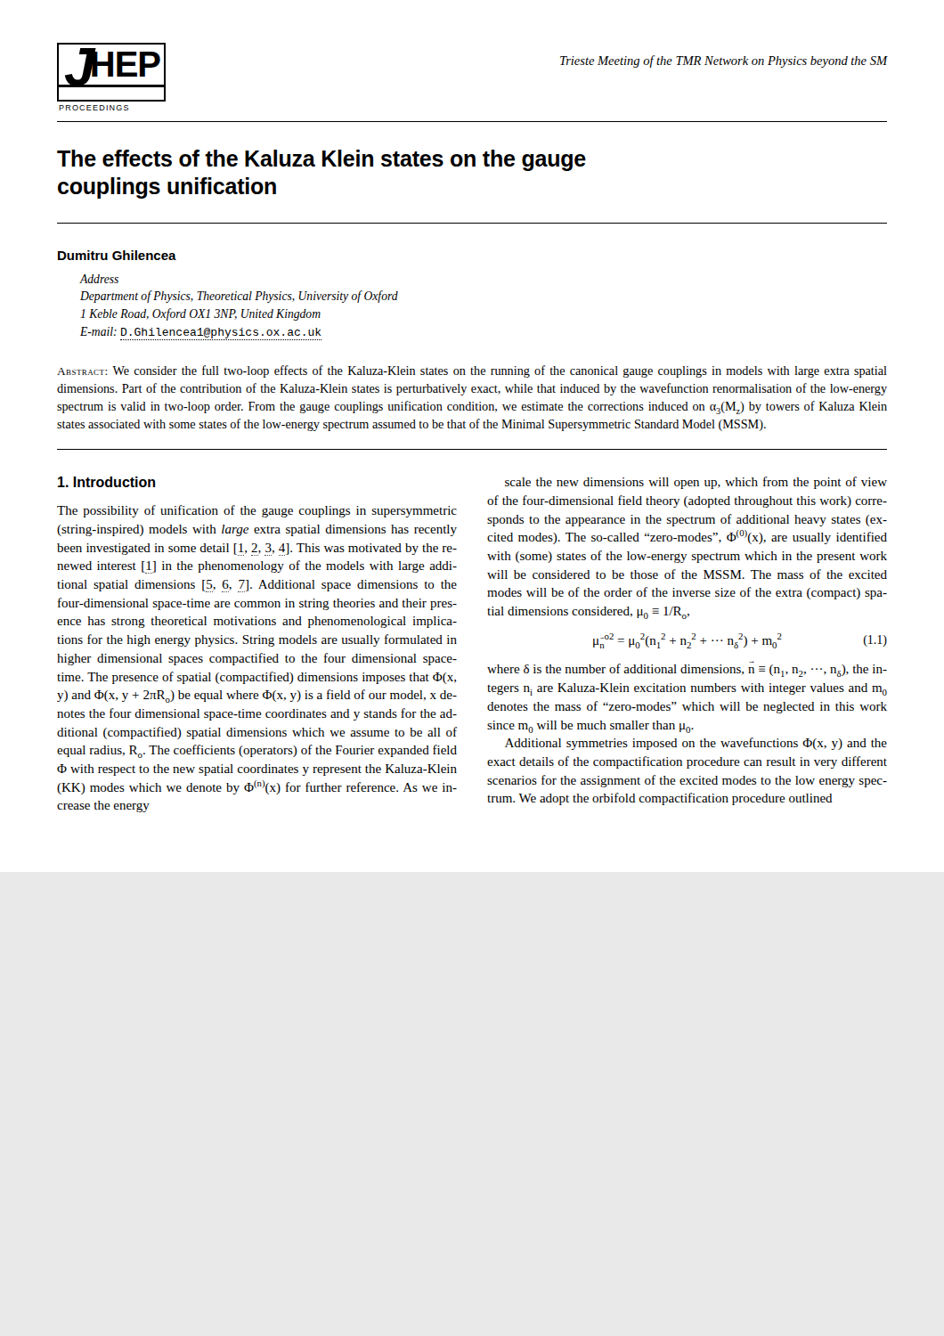J HEP
PROCEEDINGS
Trieste Meeting of the TMR Network on Physics beyond the SM
The effects of the Kaluza Klein states on the gauge
couplings unification
Dumitru Ghilencea
Address
Department of Physics, Theoretical Physics, University of Oxford
1 Keble Road, Oxford OX1 3NP, United Kingdom
E-mail: D.Ghilencea1@physics.ox.ac.uk
Abstract: We consider the full two-loop effects of the Kaluza-Klein states on the running of the canonical gauge couplings in models with large extra spatial dimensions. Part of the contribution of the Kaluza-Klein states is perturbatively exact, while that induced by the wavefunction renormalisation of the low-energy spectrum is valid in two-loop order. From the gauge couplings unification condition, we estimate the corrections induced on α3(Mz) by towers of Kaluza Klein states associated with some states of the low-energy spectrum assumed to be that of the Minimal Supersymmetric Standard Model (MSSM).
1. Introduction
The possibility of unification of the gauge couplings in supersymmetric (string-inspired) models with large extra spatial dimensions has recently been investigated in some detail [1, 2, 3, 4]. This was motivated by the renewed interest [1] in the phenomenology of the models with large additional spatial dimensions [5, 6, 7]. Additional space dimensions to the four-dimensional space-time are common in string theories and their presence has strong theoretical motivations and phenomenological implications for the high energy physics. String models are usually formulated in higher dimensional spaces compactified to the four dimensional space-time. The presence of spatial (compactified) dimensions imposes that Φ(x, y) and Φ(x, y + 2πRo) be equal where Φ(x, y) is a field of our model, x denotes the four dimensional space-time coordinates and y stands for the additional (compactified) spatial dimensions which we assume to be all of equal radius, Ro. The coefficients (operators) of the Fourier expanded field Φ with respect to the new spatial coordinates y represent the Kaluza-Klein (KK) modes which we denote by Φ(n)(x) for further reference. As we increase the energy
scale the new dimensions will open up, which from the point of view of the four-dimensional field theory (adopted throughout this work) corresponds to the appearance in the spectrum of additional heavy states (excited modes). The so-called “zero-modes”, Φ(0)(x), are usually identified with (some) states of the low-energy spectrum which in the present work will be considered to be those of the MSSM. The mass of the excited modes will be of the order of the inverse size of the extra (compact) spatial dimensions considered, μ0 ≡ 1/Ro,
μno2 = μ02(n12 + n22 + ··· nδ2) + m02 (1.1)
where δ is the number of additional dimensions, n ≡ (n1, n2, ···, nδ), the integers ni are Kaluza-Klein excitation numbers with integer values and m0 denotes the mass of “zero-modes” which will be neglected in this work since m0 will be much smaller than μ0.
Additional symmetries imposed on the wavefunctions Φ(x, y) and the exact details of the compactification procedure can result in very different scenarios for the assignment of the excited modes to the low energy spectrum. We adopt the orbifold compactification procedure outlined